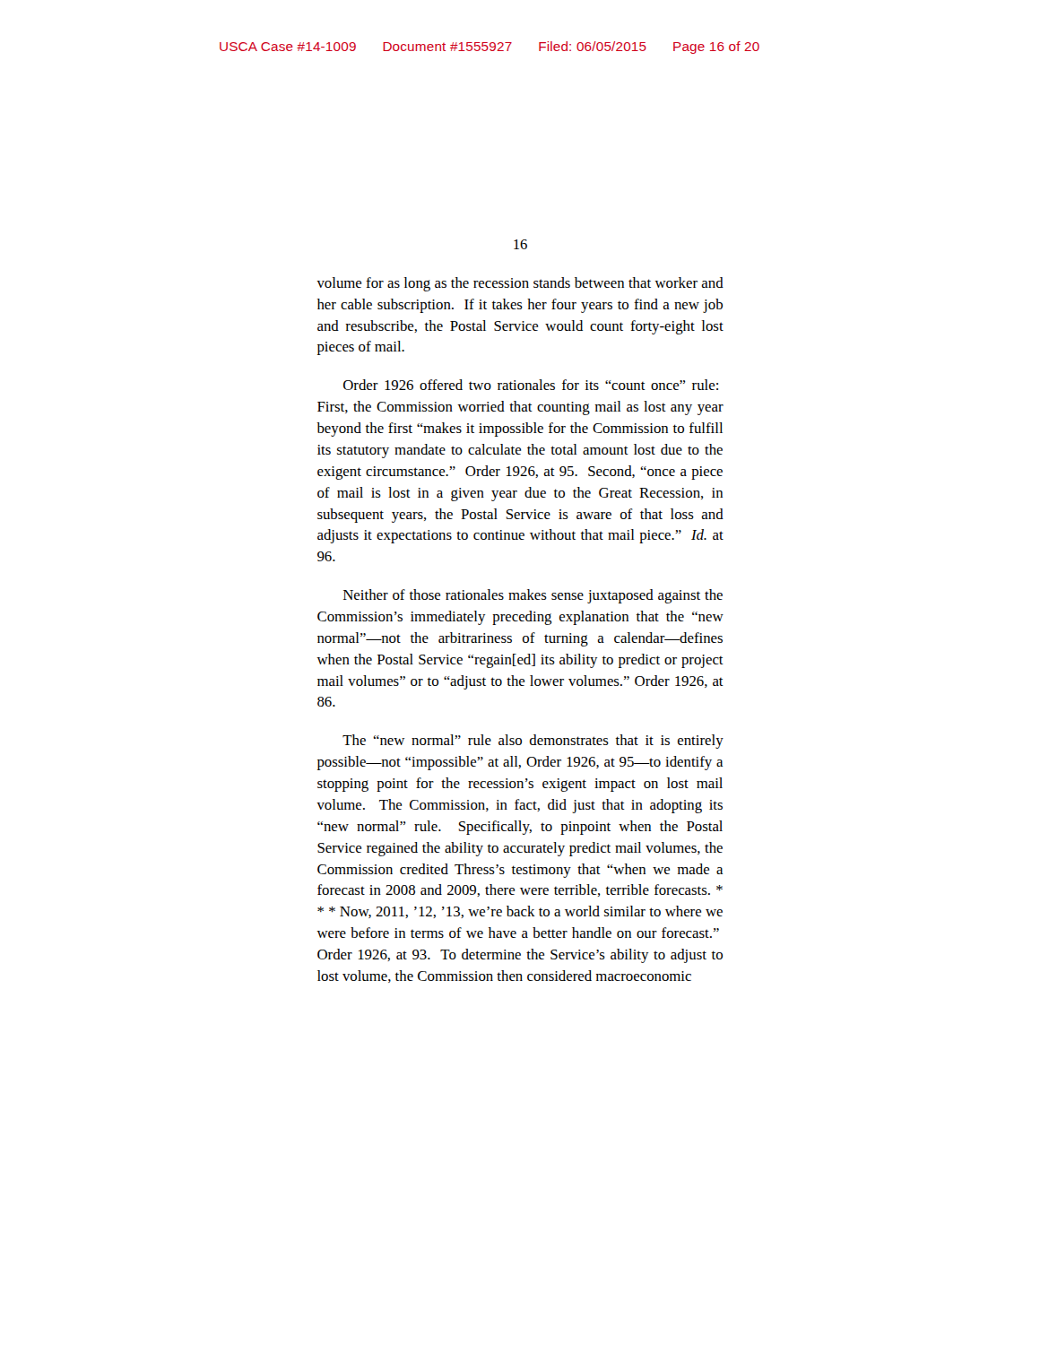USCA Case #14-1009 Document #1555927 Filed: 06/05/2015 Page 16 of 20
16
volume for as long as the recession stands between that worker and her cable subscription. If it takes her four years to find a new job and resubscribe, the Postal Service would count forty-eight lost pieces of mail.
Order 1926 offered two rationales for its “count once” rule: First, the Commission worried that counting mail as lost any year beyond the first “makes it impossible for the Commission to fulfill its statutory mandate to calculate the total amount lost due to the exigent circumstance.” Order 1926, at 95. Second, “once a piece of mail is lost in a given year due to the Great Recession, in subsequent years, the Postal Service is aware of that loss and adjusts it expectations to continue without that mail piece.” Id. at 96.
Neither of those rationales makes sense juxtaposed against the Commission’s immediately preceding explanation that the “new normal”—not the arbitrariness of turning a calendar—defines when the Postal Service “regain[ed] its ability to predict or project mail volumes” or to “adjust to the lower volumes.” Order 1926, at 86.
The “new normal” rule also demonstrates that it is entirely possible—not “impossible” at all, Order 1926, at 95—to identify a stopping point for the recession’s exigent impact on lost mail volume. The Commission, in fact, did just that in adopting its “new normal” rule. Specifically, to pinpoint when the Postal Service regained the ability to accurately predict mail volumes, the Commission credited Thress’s testimony that “when we made a forecast in 2008 and 2009, there were terrible, terrible forecasts. * * * Now, 2011, ’12, ’13, we’re back to a world similar to where we were before in terms of we have a better handle on our forecast.” Order 1926, at 93. To determine the Service’s ability to adjust to lost volume, the Commission then considered macroeconomic